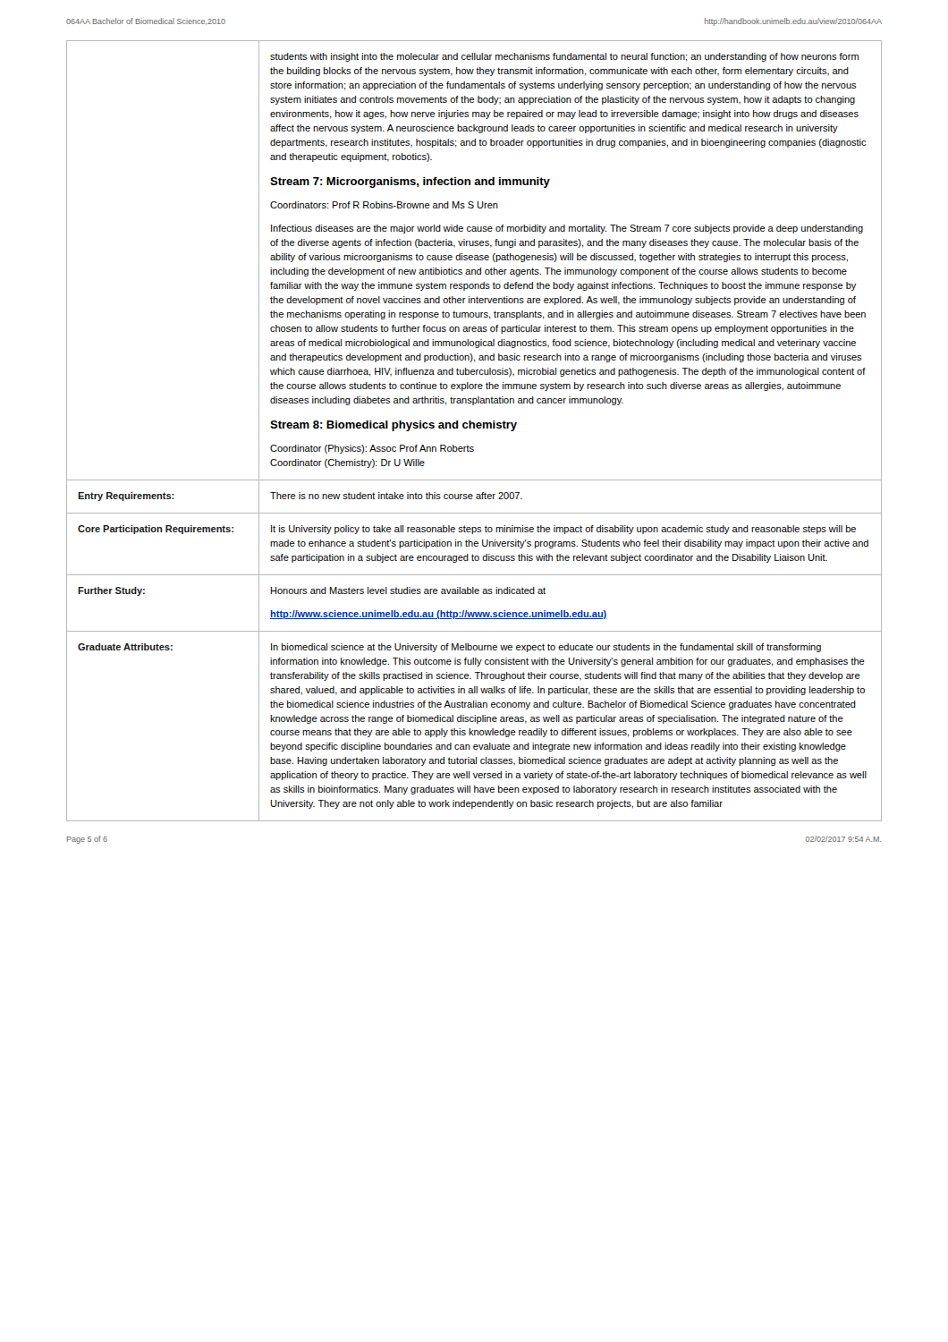064AA Bachelor of Biomedical Science,2010 http://handbook.unimelb.edu.au/view/2010/064AA
| | students with insight into the molecular and cellular mechanisms fundamental to neural function; an understanding of how neurons form the building blocks of the nervous system, how they transmit information, communicate with each other, form elementary circuits, and store information; an appreciation of the fundamentals of systems underlying sensory perception; an understanding of how the nervous system initiates and controls movements of the body; an appreciation of the plasticity of the nervous system, how it adapts to changing environments, how it ages, how nerve injuries may be repaired or may lead to irreversible damage; insight into how drugs and diseases affect the nervous system. A neuroscience background leads to career opportunities in scientific and medical research in university departments, research institutes, hospitals; and to broader opportunities in drug companies, and in bioengineering companies (diagnostic and therapeutic equipment, robotics). Stream 7: Microorganisms, infection and immunity Coordinators: Prof R Robins-Browne and Ms S Uren Infectious diseases are the major world wide cause of morbidity and mortality. The Stream 7 core subjects provide a deep understanding of the diverse agents of infection (bacteria, viruses, fungi and parasites), and the many diseases they cause. The molecular basis of the ability of various microorganisms to cause disease (pathogenesis) will be discussed, together with strategies to interrupt this process, including the development of new antibiotics and other agents. The immunology component of the course allows students to become familiar with the way the immune system responds to defend the body against infections. Techniques to boost the immune response by the development of novel vaccines and other interventions are explored. As well, the immunology subjects provide an understanding of the mechanisms operating in response to tumours, transplants, and in allergies and autoimmune diseases. Stream 7 electives have been chosen to allow students to further focus on areas of particular interest to them. This stream opens up employment opportunities in the areas of medical microbiological and immunological diagnostics, food science, biotechnology (including medical and veterinary vaccine and therapeutics development and production), and basic research into a range of microorganisms (including those bacteria and viruses which cause diarrhoea, HIV, influenza and tuberculosis), microbial genetics and pathogenesis. The depth of the immunological content of the course allows students to continue to explore the immune system by research into such diverse areas as allergies, autoimmune diseases including diabetes and arthritis, transplantation and cancer immunology. Stream 8: Biomedical physics and chemistry Coordinator (Physics): Assoc Prof Ann Roberts Coordinator (Chemistry): Dr U Wille |
| Entry Requirements: | There is no new student intake into this course after 2007. |
| Core Participation Requirements: | It is University policy to take all reasonable steps to minimise the impact of disability upon academic study and reasonable steps will be made to enhance a student's participation in the University's programs. Students who feel their disability may impact upon their active and safe participation in a subject are encouraged to discuss this with the relevant subject coordinator and the Disability Liaison Unit. |
| Further Study: | Honours and Masters level studies are available as indicated at http://www.science.unimelb.edu.au (http://www.science.unimelb.edu.au) |
| Graduate Attributes: | In biomedical science at the University of Melbourne we expect to educate our students in the fundamental skill of transforming information into knowledge. This outcome is fully consistent with the University's general ambition for our graduates, and emphasises the transferability of the skills practised in science. Throughout their course, students will find that many of the abilities that they develop are shared, valued, and applicable to activities in all walks of life. In particular, these are the skills that are essential to providing leadership to the biomedical science industries of the Australian economy and culture. Bachelor of Biomedical Science graduates have concentrated knowledge across the range of biomedical discipline areas, as well as particular areas of specialisation. The integrated nature of the course means that they are able to apply this knowledge readily to different issues, problems or workplaces. They are also able to see beyond specific discipline boundaries and can evaluate and integrate new information and ideas readily into their existing knowledge base. Having undertaken laboratory and tutorial classes, biomedical science graduates are adept at activity planning as well as the application of theory to practice. They are well versed in a variety of state-of-the-art laboratory techniques of biomedical relevance as well as skills in bioinformatics. Many graduates will have been exposed to laboratory research in research institutes associated with the University. They are not only able to work independently on basic research projects, but are also familiar |
Page 5 of 6 02/02/2017 9:54 A.M.